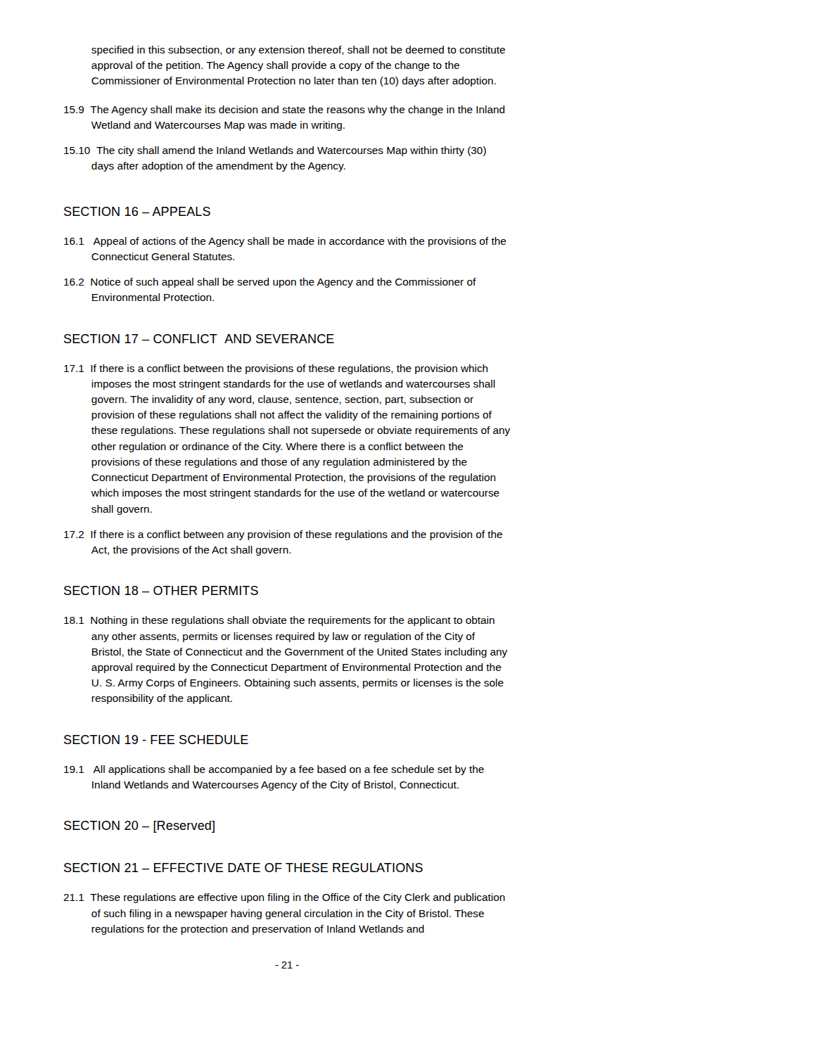specified in this subsection, or any extension thereof, shall not be deemed to constitute approval of the petition. The Agency shall provide a copy of the change to the Commissioner of Environmental Protection no later than ten (10) days after adoption.
15.9 The Agency shall make its decision and state the reasons why the change in the Inland Wetland and Watercourses Map was made in writing.
15.10 The city shall amend the Inland Wetlands and Watercourses Map within thirty (30) days after adoption of the amendment by the Agency.
SECTION 16 – APPEALS
16.1 Appeal of actions of the Agency shall be made in accordance with the provisions of the Connecticut General Statutes.
16.2 Notice of such appeal shall be served upon the Agency and the Commissioner of Environmental Protection.
SECTION 17 – CONFLICT AND SEVERANCE
17.1 If there is a conflict between the provisions of these regulations, the provision which imposes the most stringent standards for the use of wetlands and watercourses shall govern. The invalidity of any word, clause, sentence, section, part, subsection or provision of these regulations shall not affect the validity of the remaining portions of these regulations. These regulations shall not supersede or obviate requirements of any other regulation or ordinance of the City. Where there is a conflict between the provisions of these regulations and those of any regulation administered by the Connecticut Department of Environmental Protection, the provisions of the regulation which imposes the most stringent standards for the use of the wetland or watercourse shall govern.
17.2 If there is a conflict between any provision of these regulations and the provision of the Act, the provisions of the Act shall govern.
SECTION 18 – OTHER PERMITS
18.1 Nothing in these regulations shall obviate the requirements for the applicant to obtain any other assents, permits or licenses required by law or regulation of the City of Bristol, the State of Connecticut and the Government of the United States including any approval required by the Connecticut Department of Environmental Protection and the U. S. Army Corps of Engineers. Obtaining such assents, permits or licenses is the sole responsibility of the applicant.
SECTION 19 - FEE SCHEDULE
19.1 All applications shall be accompanied by a fee based on a fee schedule set by the Inland Wetlands and Watercourses Agency of the City of Bristol, Connecticut.
SECTION 20 – [Reserved]
SECTION 21 – EFFECTIVE DATE OF THESE REGULATIONS
21.1 These regulations are effective upon filing in the Office of the City Clerk and publication of such filing in a newspaper having general circulation in the City of Bristol. These regulations for the protection and preservation of Inland Wetlands and
- 21 -